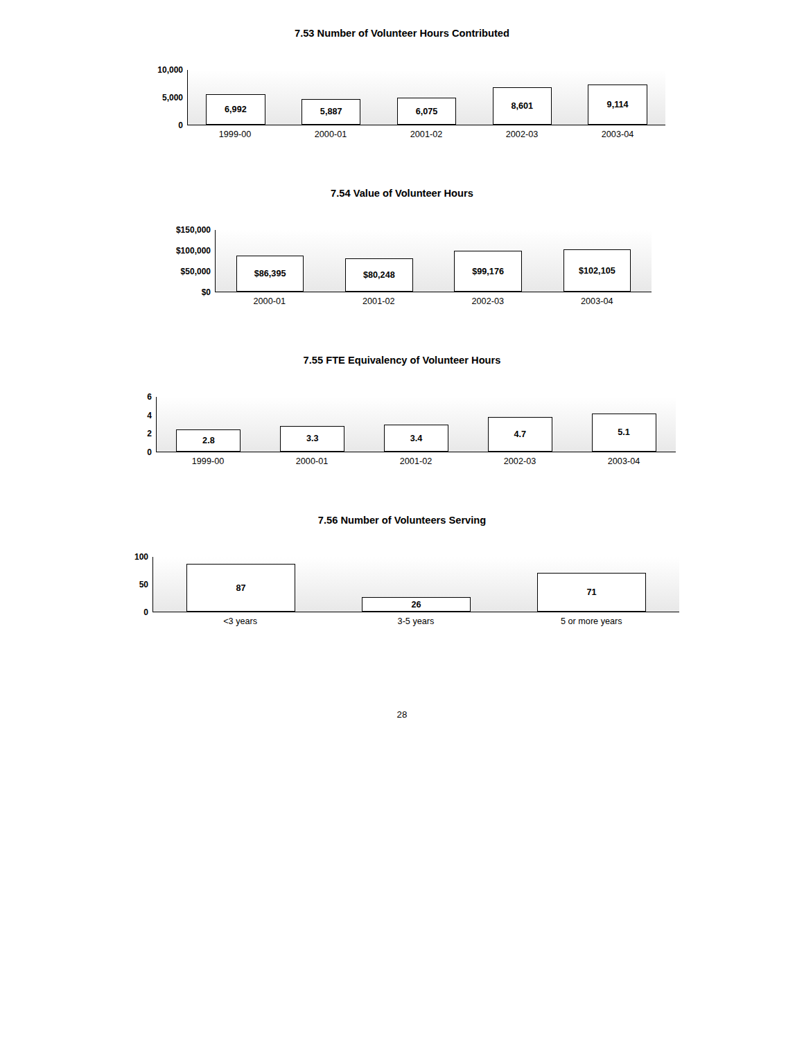7.53 Number of Volunteer Hours Contributed
10,000 5,000 0
6,992
5,887
6,075
8,601
9,114
1999-00
2000-01
2001-02
2002-03
2003-04
7.54 Value of Volunteer Hours
$150,000 $100,000 $50,000 $0
$86,395
$80,248
$99,176
$102,105
2000-01
2001-02
2002-03
2003-04
7.55 FTE Equivalency of Volunteer Hours
6 4 2 0
2.8
3.3
3.4
4.7
5.1
1999-00
2000-01
2001-02
2002-03
2003-04
7.56 Number of Volunteers Serving
100 50 0
87
26
71
<3 years
3-5 years
5 or more years
28